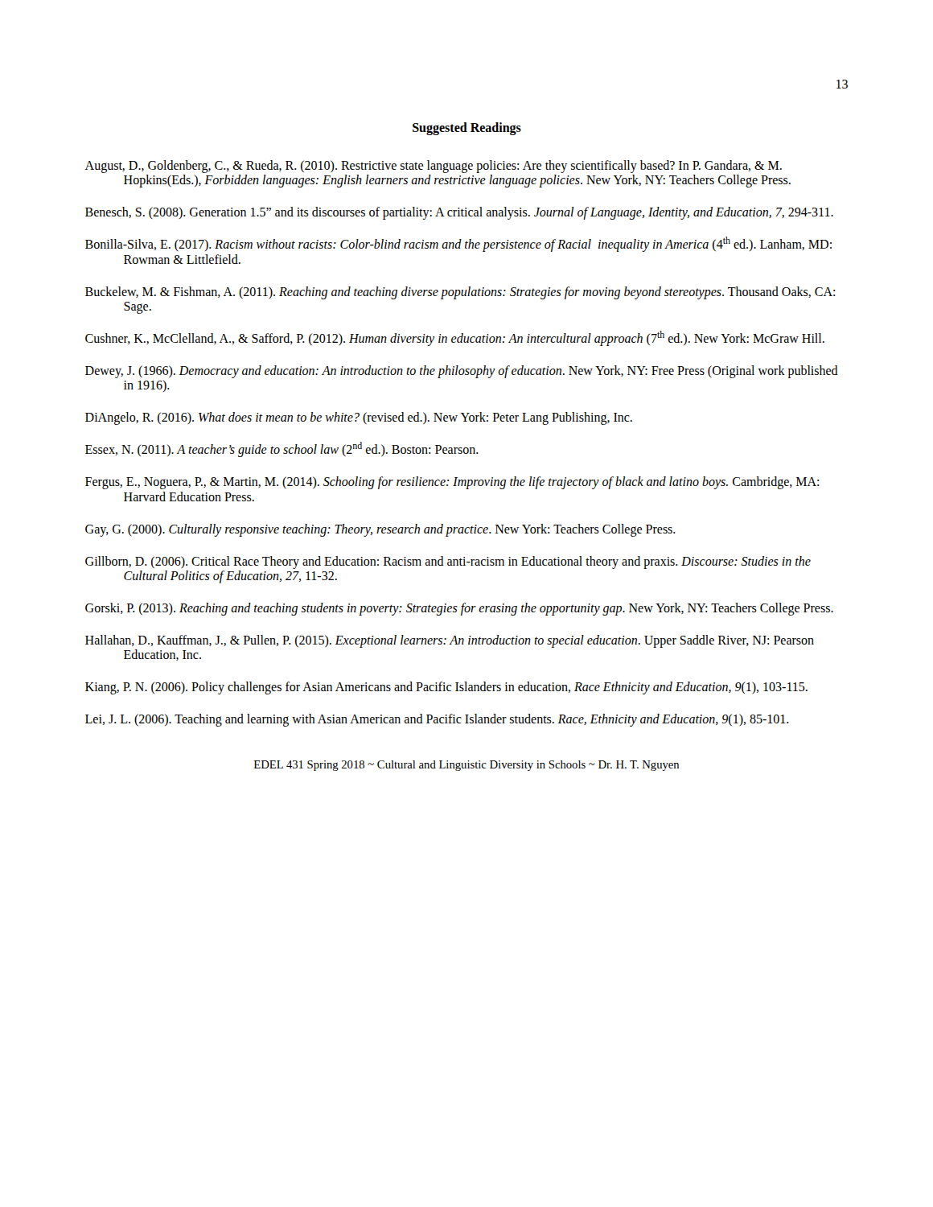13
Suggested Readings
August, D., Goldenberg, C., & Rueda, R. (2010). Restrictive state language policies: Are they scientifically based? In P. Gandara, & M. Hopkins(Eds.), Forbidden languages: English learners and restrictive language policies. New York, NY: Teachers College Press.
Benesch, S. (2008). Generation 1.5” and its discourses of partiality: A critical analysis. Journal of Language, Identity, and Education, 7, 294-311.
Bonilla-Silva, E. (2017). Racism without racists: Color-blind racism and the persistence of Racial inequality in America (4th ed.). Lanham, MD: Rowman & Littlefield.
Buckelew, M. & Fishman, A. (2011). Reaching and teaching diverse populations: Strategies for moving beyond stereotypes. Thousand Oaks, CA: Sage.
Cushner, K., McClelland, A., & Safford, P. (2012). Human diversity in education: An intercultural approach (7th ed.). New York: McGraw Hill.
Dewey, J. (1966). Democracy and education: An introduction to the philosophy of education. New York, NY: Free Press (Original work published in 1916).
DiAngelo, R. (2016). What does it mean to be white? (revised ed.). New York: Peter Lang Publishing, Inc.
Essex, N. (2011). A teacher’s guide to school law (2nd ed.). Boston: Pearson.
Fergus, E., Noguera, P., & Martin, M. (2014). Schooling for resilience: Improving the life trajectory of black and latino boys. Cambridge, MA: Harvard Education Press.
Gay, G. (2000). Culturally responsive teaching: Theory, research and practice. New York: Teachers College Press.
Gillborn, D. (2006). Critical Race Theory and Education: Racism and anti-racism in Educational theory and praxis. Discourse: Studies in the Cultural Politics of Education, 27, 11-32.
Gorski, P. (2013). Reaching and teaching students in poverty: Strategies for erasing the opportunity gap. New York, NY: Teachers College Press.
Hallahan, D., Kauffman, J., & Pullen, P. (2015). Exceptional learners: An introduction to special education. Upper Saddle River, NJ: Pearson Education, Inc.
Kiang, P. N. (2006). Policy challenges for Asian Americans and Pacific Islanders in education, Race Ethnicity and Education, 9(1), 103-115.
Lei, J. L. (2006). Teaching and learning with Asian American and Pacific Islander students. Race, Ethnicity and Education, 9(1), 85-101.
EDEL 431 Spring 2018 ~ Cultural and Linguistic Diversity in Schools ~ Dr. H. T. Nguyen